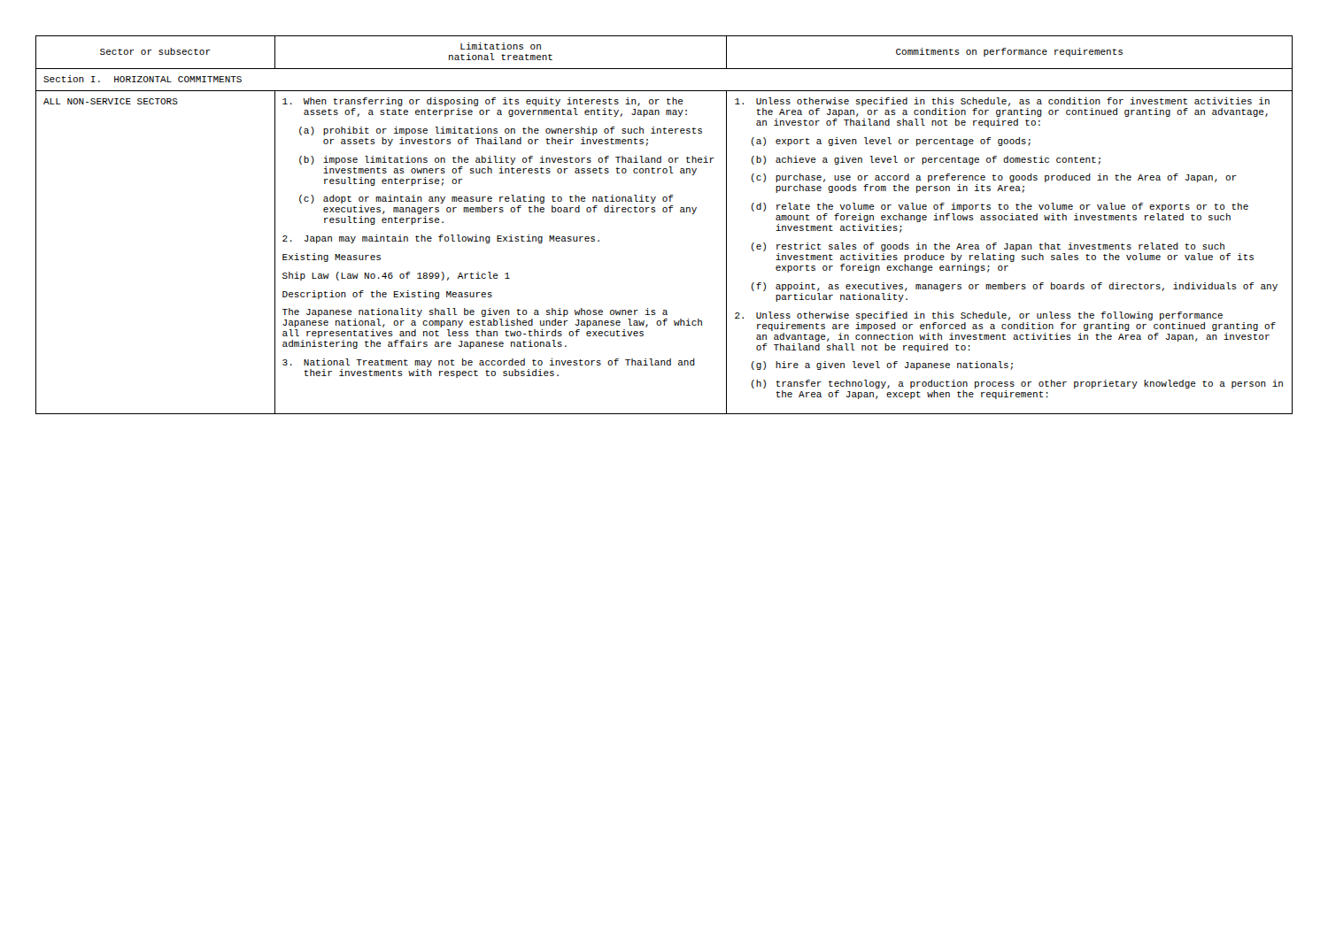| Sector or subsector | Limitations on national treatment | Commitments on performance requirements |
| --- | --- | --- |
| Section I. HORIZONTAL COMMITMENTS |
| ALL NON-SERVICE SECTORS | 1. When transferring or disposing of its equity interests in, or the assets of, a state enterprise or a governmental entity, Japan may: (a) prohibit or impose limitations on the ownership of such interests or assets by investors of Thailand or their investments; (b) impose limitations on the ability of investors of Thailand or their investments as owners of such interests or assets to control any resulting enterprise; or (c) adopt or maintain any measure relating to the nationality of executives, managers or members of the board of directors of any resulting enterprise. 2. Japan may maintain the following Existing Measures. Existing Measures Ship Law (Law No.46 of 1899), Article 1 Description of the Existing Measures The Japanese nationality shall be given to a ship whose owner is a Japanese national, or a company established under Japanese law, of which all representatives and not less than two-thirds of executives administering the affairs are Japanese nationals. 3. National Treatment may not be accorded to investors of Thailand and their investments with respect to subsidies. | 1. Unless otherwise specified in this Schedule, as a condition for investment activities in the Area of Japan, or as a condition for granting or continued granting of an advantage, an investor of Thailand shall not be required to: (a) export a given level or percentage of goods; (b) achieve a given level or percentage of domestic content; (c) purchase, use or accord a preference to goods produced in the Area of Japan, or purchase goods from the person in its Area; (d) relate the volume or value of imports to the volume or value of exports or to the amount of foreign exchange inflows associated with investments related to such investment activities; (e) restrict sales of goods in the Area of Japan that investments related to such investment activities produce by relating such sales to the volume or value of its exports or foreign exchange earnings; or (f) appoint, as executives, managers or members of boards of directors, individuals of any particular nationality. 2. Unless otherwise specified in this Schedule, or unless the following performance requirements are imposed or enforced as a condition for granting or continued granting of an advantage, in connection with investment activities in the Area of Japan, an investor of Thailand shall not be required to: (g) hire a given level of Japanese nationals; (h) transfer technology, a production process or other proprietary knowledge to a person in the Area of Japan, except when the requirement: |